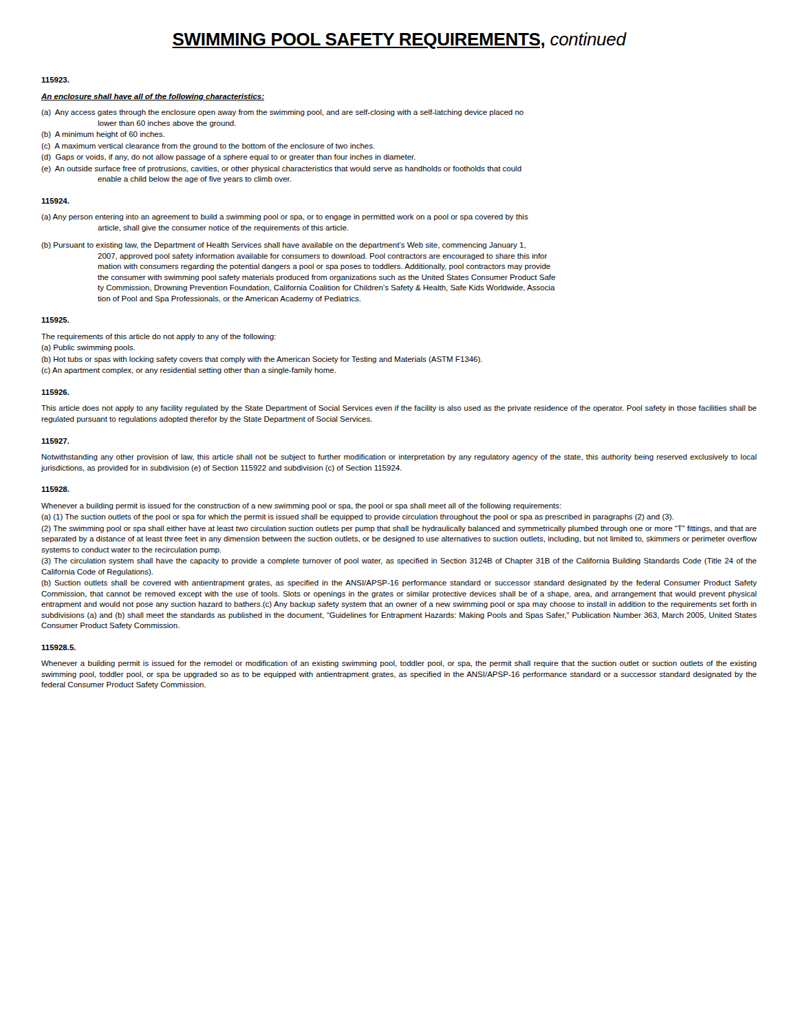SWIMMING POOL SAFETY REQUIREMENTS, continued
115923.
An enclosure shall have all of the following characteristics:
(a) Any access gates through the enclosure open away from the swimming pool, and are self-closing with a self-latching device placed no lower than 60 inches above the ground.
(b) A minimum height of 60 inches.
(c) A maximum vertical clearance from the ground to the bottom of the enclosure of two inches.
(d) Gaps or voids, if any, do not allow passage of a sphere equal to or greater than four inches in diameter.
(e) An outside surface free of protrusions, cavities, or other physical characteristics that would serve as handholds or footholds that could enable a child below the age of five years to climb over.
115924.
(a) Any person entering into an agreement to build a swimming pool or spa, or to engage in permitted work on a pool or spa covered by this article, shall give the consumer notice of the requirements of this article.
(b) Pursuant to existing law, the Department of Health Services shall have available on the department’s Web site, commencing January 1, 2007, approved pool safety information available for consumers to download. Pool contractors are encouraged to share this infor mation with consumers regarding the potential dangers a pool or spa poses to toddlers. Additionally, pool contractors may provide the consumer with swimming pool safety materials produced from organizations such as the United States Consumer Product Safe ty Commission, Drowning Prevention Foundation, California Coalition for Children’s Safety & Health, Safe Kids Worldwide, Associa tion of Pool and Spa Professionals, or the American Academy of Pediatrics.
115925.
The requirements of this article do not apply to any of the following:
(a) Public swimming pools.
(b) Hot tubs or spas with locking safety covers that comply with the American Society for Testing and Materials (ASTM F1346).
(c) An apartment complex, or any residential setting other than a single-family home.
115926.
This article does not apply to any facility regulated by the State Department of Social Services even if the facility is also used as the private residence of the operator. Pool safety in those facilities shall be regulated pursuant to regulations adopted therefor by the State Department of Social Services.
115927.
Notwithstanding any other provision of law, this article shall not be subject to further modification or interpretation by any regulatory agency of the state, this authority being reserved exclusively to local jurisdictions, as provided for in subdivision (e) of Section 115922 and subdivision (c) of Section 115924.
115928.
Whenever a building permit is issued for the construction of a new swimming pool or spa, the pool or spa shall meet all of the following requirements:
(a) (1) The suction outlets of the pool or spa for which the permit is issued shall be equipped to provide circulation throughout the pool or spa as prescribed in paragraphs (2) and (3).
(2) The swimming pool or spa shall either have at least two circulation suction outlets per pump that shall be hydraulically balanced and symmetrically plumbed through one or more “T” fittings, and that are separated by a distance of at least three feet in any dimension between the suction outlets, or be designed to use alternatives to suction outlets, including, but not limited to, skimmers or perimeter overflow systems to conduct water to the recirculation pump.
(3) The circulation system shall have the capacity to provide a complete turnover of pool water, as specified in Section 3124B of Chapter 31B of the California Building Standards Code (Title 24 of the California Code of Regulations).
(b) Suction outlets shall be covered with antientrapment grates, as specified in the ANSI/APSP-16 performance standard or successor standard designated by the federal Consumer Product Safety Commission, that cannot be removed except with the use of tools. Slots or openings in the grates or similar protective devices shall be of a shape, area, and arrangement that would prevent physical entrapment and would not pose any suction hazard to bathers.(c) Any backup safety system that an owner of a new swimming pool or spa may choose to install in addition to the requirements set forth in subdivisions (a) and (b) shall meet the standards as published in the document, “Guidelines for Entrapment Hazards: Making Pools and Spas Safer,” Publication Number 363, March 2005, United States Consumer Product Safety Commission.
115928.5.
Whenever a building permit is issued for the remodel or modification of an existing swimming pool, toddler pool, or spa, the permit shall require that the suction outlet or suction outlets of the existing swimming pool, toddler pool, or spa be upgraded so as to be equipped with antientrapment grates, as specified in the ANSI/APSP-16 performance standard or a successor standard designated by the federal Consumer Product Safety Commission.